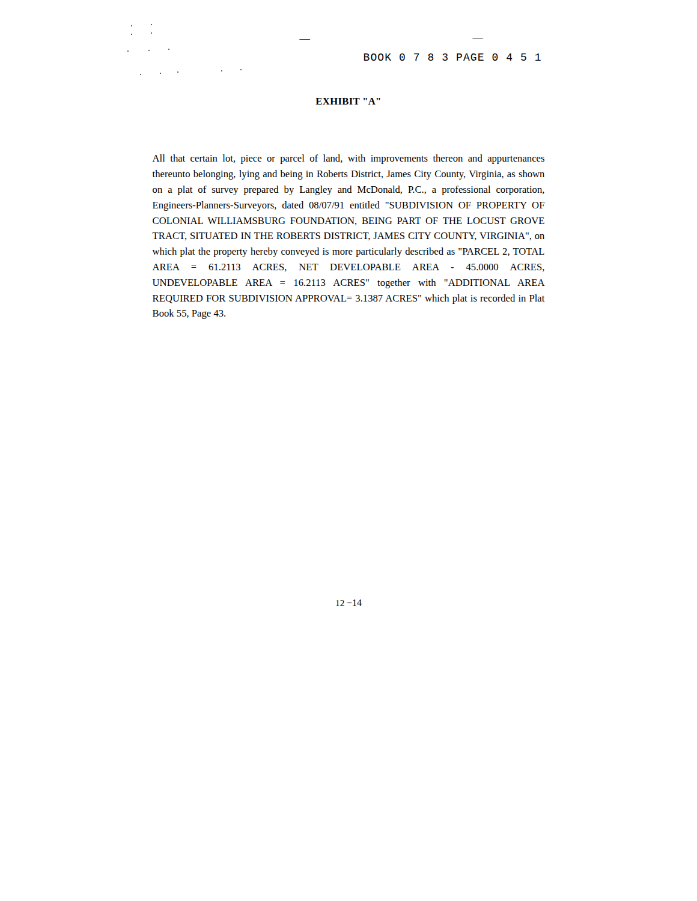— —
BOOK 0 7 8 3 PAGE 0 4 5 1
EXHIBIT "A"
All that certain lot, piece or parcel of land, with improvements thereon and appurtenances thereunto belonging, lying and being in Roberts District, James City County, Virginia, as shown on a plat of survey prepared by Langley and McDonald, P.C., a professional corporation, Engineers-Planners-Surveyors, dated 08/07/91 entitled "SUBDIVISION OF PROPERTY OF COLONIAL WILLIAMSBURG FOUNDATION, BEING PART OF THE LOCUST GROVE TRACT, SITUATED IN THE ROBERTS DISTRICT, JAMES CITY COUNTY, VIRGINIA", on which plat the property hereby conveyed is more particularly described as "PARCEL 2, TOTAL AREA = 61.2113 ACRES, NET DEVELOPABLE AREA - 45.0000 ACRES, UNDEVELOPABLE AREA = 16.2113 ACRES" together with "ADDITIONAL AREA REQUIRED FOR SUBDIVISION APPROVAL= 3.1387 ACRES" which plat is recorded in Plat Book 55, Page 43.
12 −14